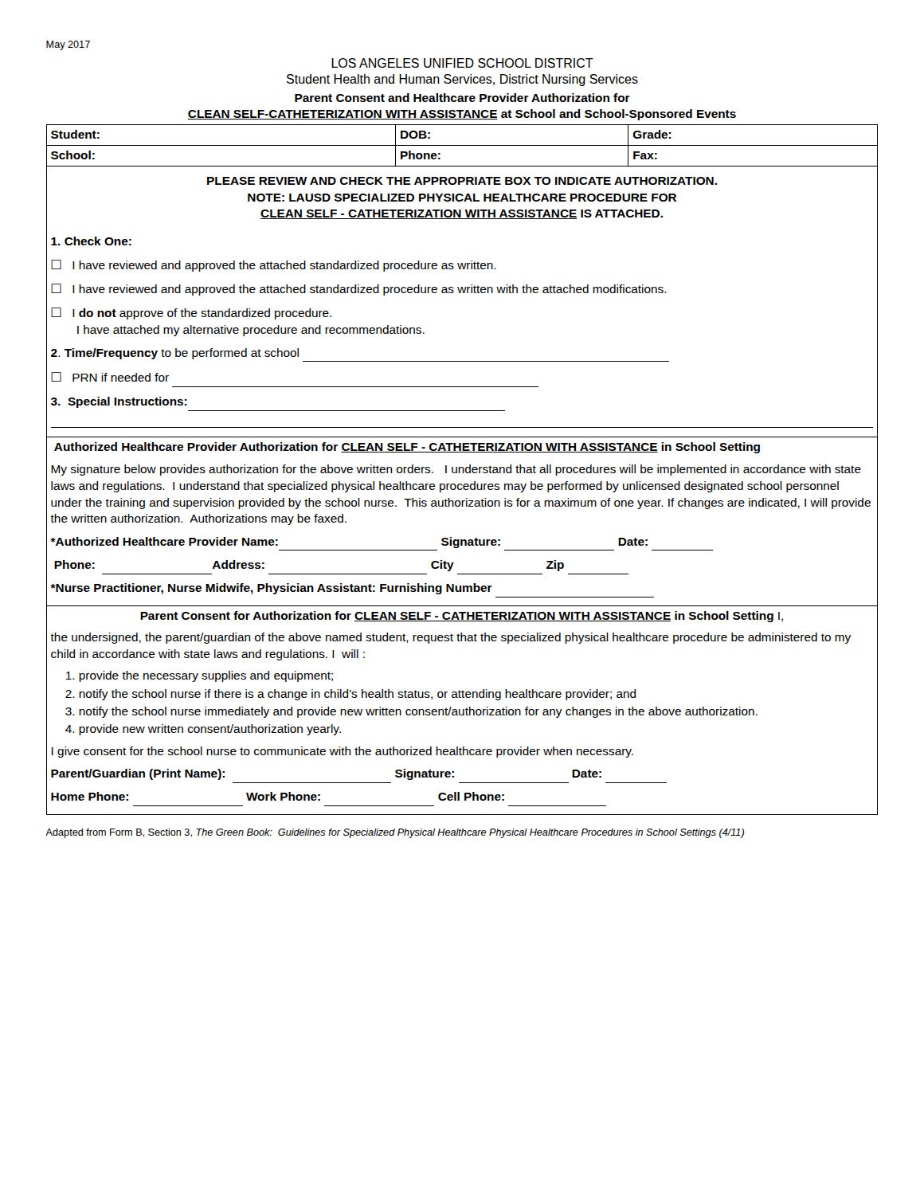May 2017
LOS ANGELES UNIFIED SCHOOL DISTRICT
Student Health and Human Services, District Nursing Services
Parent Consent and Healthcare Provider Authorization for
CLEAN SELF-CATHETERIZATION WITH ASSISTANCE at School and School-Sponsored Events
| Student: | DOB: | Grade: |
| School: | Phone: | Fax: |
| PLEASE REVIEW AND CHECK THE APPROPRIATE BOX TO INDICATE AUTHORIZATION. NOTE: LAUSD SPECIALIZED PHYSICAL HEALTHCARE PROCEDURE FOR CLEAN SELF - CATHETERIZATION WITH ASSISTANCE IS ATTACHED. 1. Check One: ☐ I have reviewed and approved the attached standardized procedure as written. ☐ I have reviewed and approved the attached standardized procedure as written with the attached modifications. ☐ I do not approve of the standardized procedure. I have attached my alternative procedure and recommendations. 2 . Time/Frequency to be performed at school ☐ PRN if needed for 3. Special Instructions: |
| Authorized Healthcare Provider Authorization for CLEAN SELF - CATHETERIZATION WITH ASSISTANCE in School Setting My signature below provides authorization for the above written orders. I understand that all procedures will be implemented in accordance with state laws and regulations. I understand that specialized physical healthcare procedures may be performed by unlicensed designated school personnel under the training and supervision provided by the school nurse. This authorization is for a maximum of one year. If changes are indicated, I will provide the written authorization. Authorizations may be faxed. *Authorized Healthcare Provider Name: Signature: Date: Phone: Address: City Zip *Nurse Practitioner, Nurse Midwife, Physician Assistant: Furnishing Number |
| Parent Consent for Authorization for CLEAN SELF - CATHETERIZATION WITH ASSISTANCE in School Setting I, the undersigned, the parent/guardian of the above named student, request that the specialized physical healthcare procedure be administered to my child in accordance with state laws and regulations. I will : provide the necessary supplies and equipment; notify the school nurse if there is a change in child’s health status, or attending healthcare provider; and notify the school nurse immediately and provide new written consent/authorization for any changes in the above authorization. provide new written consent/authorization yearly. I give consent for the school nurse to communicate with the authorized healthcare provider when necessary. Parent/Guardian (Print Name): Signature: Date: Home Phone: Work Phone: Cell Phone: |
Adapted from Form B, Section 3, The Green Book: Guidelines for Specialized Physical Healthcare Physical Healthcare Procedures in School Settings (4/11)